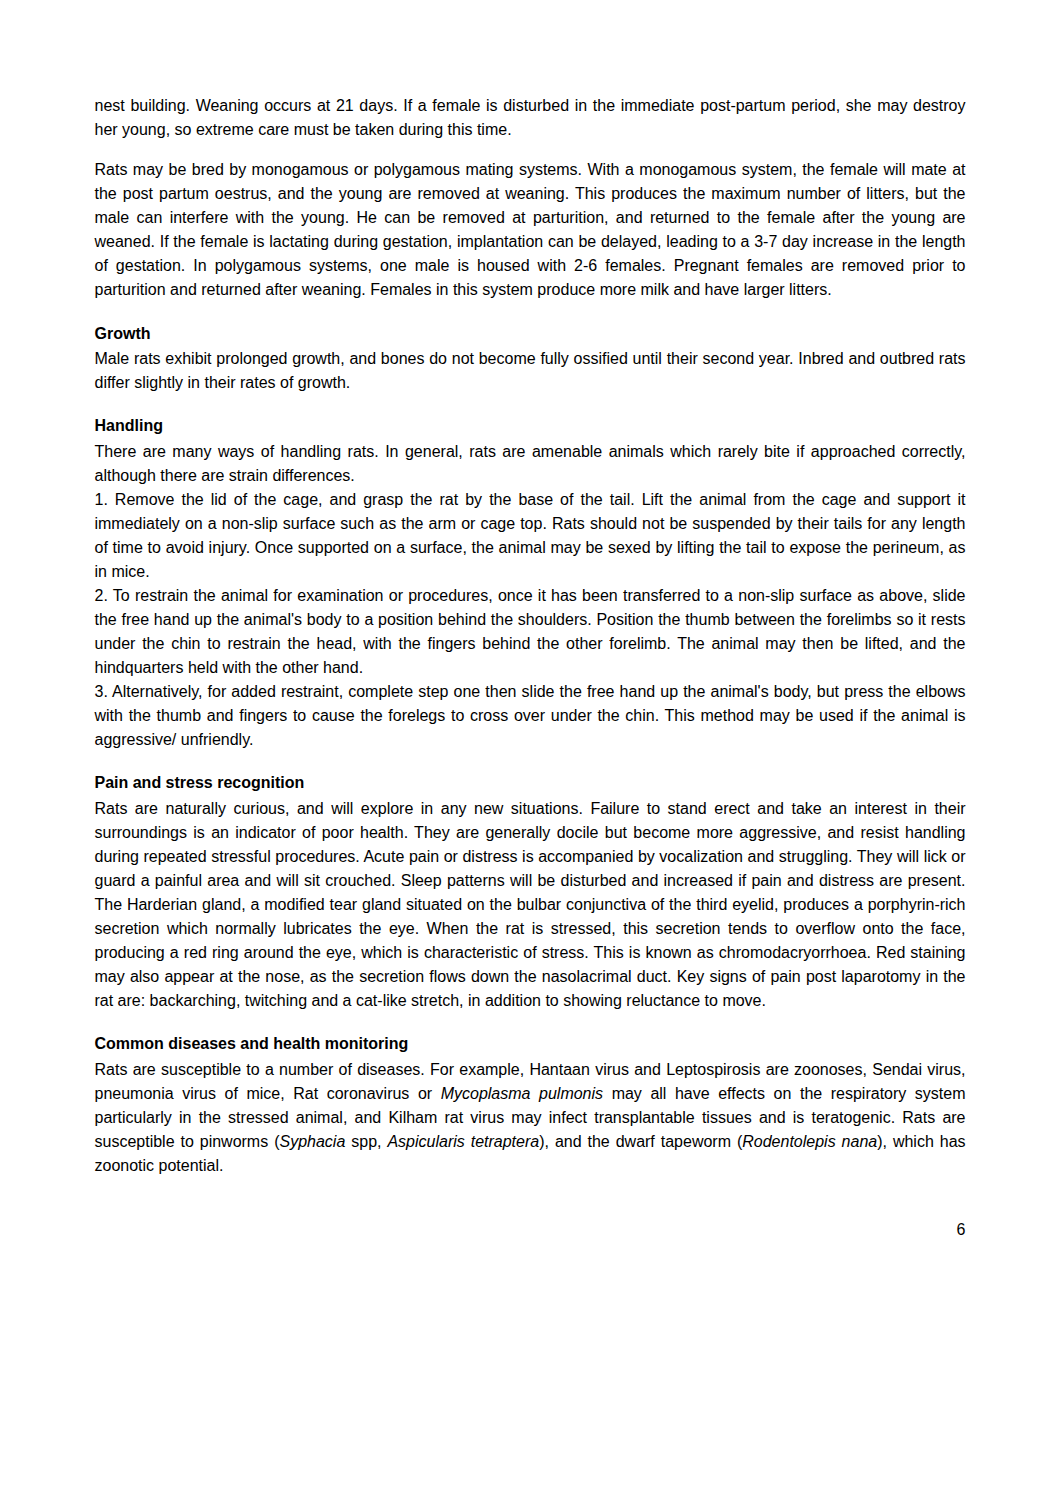nest building. Weaning occurs at 21 days. If a female is disturbed in the immediate post-partum period, she may destroy her young, so extreme care must be taken during this time.
Rats may be bred by monogamous or polygamous mating systems. With a monogamous system, the female will mate at the post partum oestrus, and the young are removed at weaning. This produces the maximum number of litters, but the male can interfere with the young. He can be removed at parturition, and returned to the female after the young are weaned. If the female is lactating during gestation, implantation can be delayed, leading to a 3-7 day increase in the length of gestation. In polygamous systems, one male is housed with 2-6 females. Pregnant females are removed prior to parturition and returned after weaning. Females in this system produce more milk and have larger litters.
Growth
Male rats exhibit prolonged growth, and bones do not become fully ossified until their second year. Inbred and outbred rats differ slightly in their rates of growth.
Handling
There are many ways of handling rats. In general, rats are amenable animals which rarely bite if approached correctly, although there are strain differences.
1. Remove the lid of the cage, and grasp the rat by the base of the tail. Lift the animal from the cage and support it immediately on a non-slip surface such as the arm or cage top. Rats should not be suspended by their tails for any length of time to avoid injury. Once supported on a surface, the animal may be sexed by lifting the tail to expose the perineum, as in mice.
2. To restrain the animal for examination or procedures, once it has been transferred to a non-slip surface as above, slide the free hand up the animal's body to a position behind the shoulders. Position the thumb between the forelimbs so it rests under the chin to restrain the head, with the fingers behind the other forelimb. The animal may then be lifted, and the hindquarters held with the other hand.
3. Alternatively, for added restraint, complete step one then slide the free hand up the animal's body, but press the elbows with the thumb and fingers to cause the forelegs to cross over under the chin. This method may be used if the animal is aggressive/ unfriendly.
Pain and stress recognition
Rats are naturally curious, and will explore in any new situations. Failure to stand erect and take an interest in their surroundings is an indicator of poor health. They are generally docile but become more aggressive, and resist handling during repeated stressful procedures. Acute pain or distress is accompanied by vocalization and struggling. They will lick or guard a painful area and will sit crouched. Sleep patterns will be disturbed and increased if pain and distress are present. The Harderian gland, a modified tear gland situated on the bulbar conjunctiva of the third eyelid, produces a porphyrin-rich secretion which normally lubricates the eye. When the rat is stressed, this secretion tends to overflow onto the face, producing a red ring around the eye, which is characteristic of stress. This is known as chromodacryorrhoea. Red staining may also appear at the nose, as the secretion flows down the nasolacrimal duct. Key signs of pain post laparotomy in the rat are: backarching, twitching and a cat-like stretch, in addition to showing reluctance to move.
Common diseases and health monitoring
Rats are susceptible to a number of diseases. For example, Hantaan virus and Leptospirosis are zoonoses, Sendai virus, pneumonia virus of mice, Rat coronavirus or Mycoplasma pulmonis may all have effects on the respiratory system particularly in the stressed animal, and Kilham rat virus may infect transplantable tissues and is teratogenic. Rats are susceptible to pinworms (Syphacia spp, Aspicularis tetraptera), and the dwarf tapeworm (Rodentolepis nana), which has zoonotic potential.
6